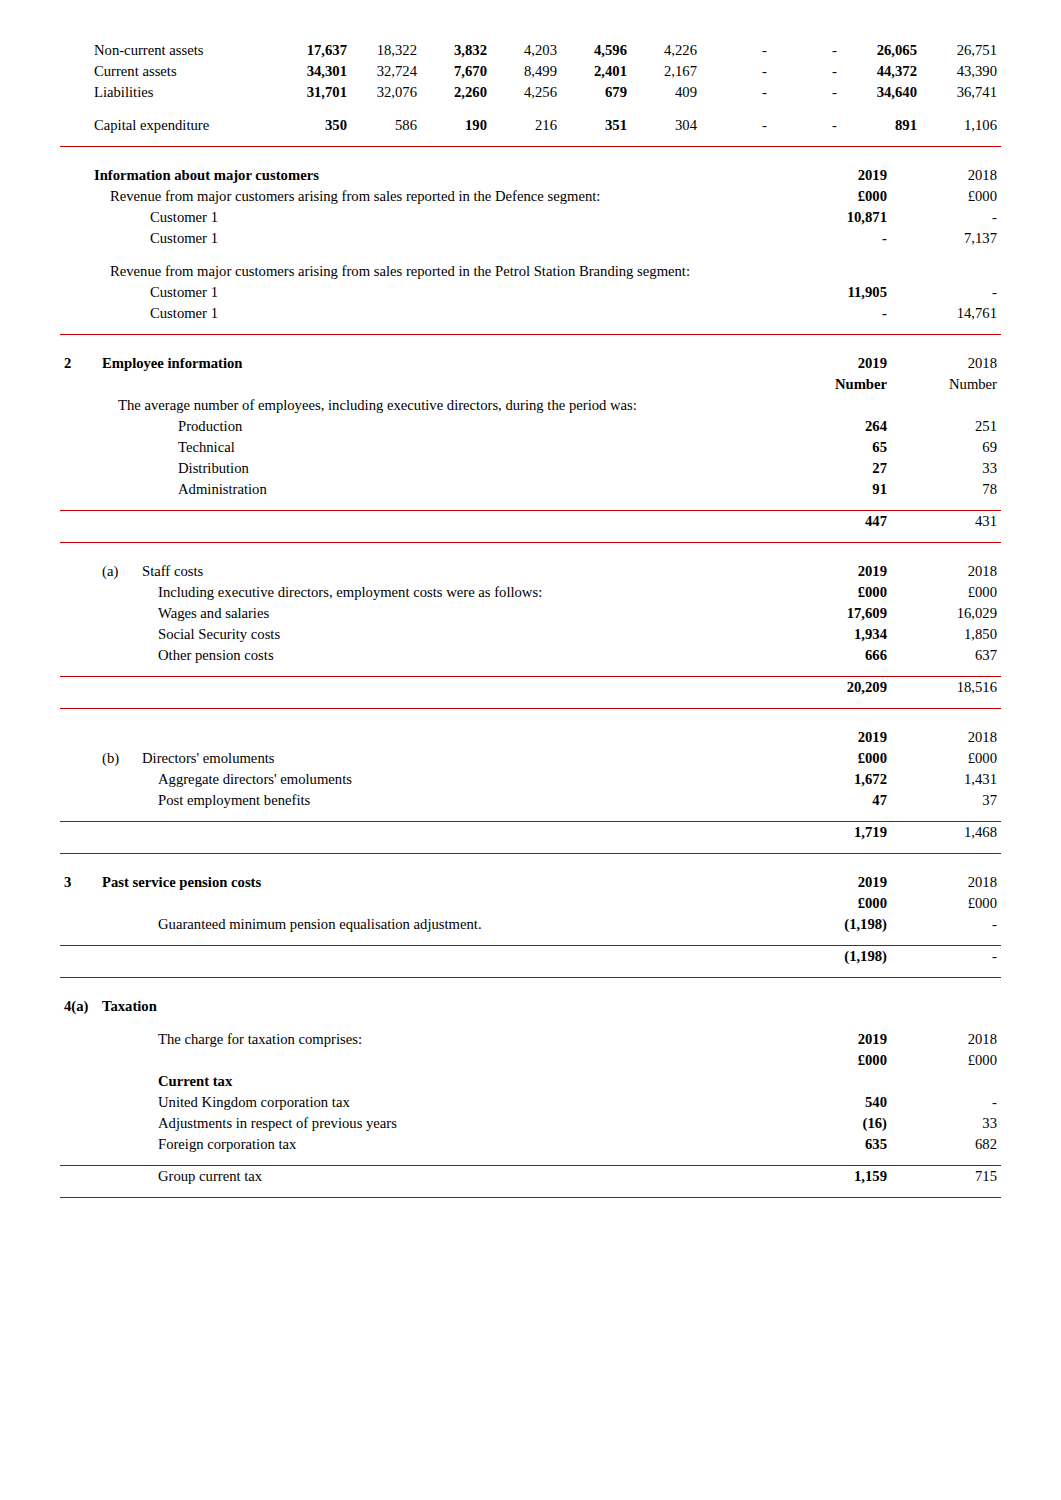| | Non-current assets | 17,637 | 18,322 | 3,832 | 4,203 | 4,596 | 4,226 | - | - | 26,065 | 26,751 |
| | Current assets | 34,301 | 32,724 | 7,670 | 8,499 | 2,401 | 2,167 | - | - | 44,372 | 43,390 |
| | Liabilities | 31,701 | 32,076 | 2,260 | 4,256 | 679 | 409 | - | - | 34,640 | 36,741 |
| | Capital expenditure | 350 | 586 | 190 | 216 | 351 | 304 | - | - | 891 | 1,106 |
| | Information about major customers | 2019 | 2018 |
| | Revenue from major customers arising from sales reported in the Defence segment: | £000 | £000 |
| | Customer 1 | 10,871 | - |
| | Customer 1 | - | 7,137 |
| | Revenue from major customers arising from sales reported in the Petrol Station Branding segment: | | |
| | Customer 1 | 11,905 | - |
| | Customer 1 | - | 14,761 |
| 2 | Employee information | 2019 | 2018 |
| | | Number | Number |
| | The average number of employees, including executive directors, during the period was: | | |
| | | Production | 264 | 251 |
| | | Technical | 65 | 69 |
| | | Distribution | 27 | 33 |
| | | Administration | 91 | 78 |
| | | 447 | 431 |
| | (a) | Staff costs | 2019 | 2018 |
| | | Including executive directors, employment costs were as follows: | £000 | £000 |
| | | Wages and salaries | 17,609 | 16,029 |
| | | Social Security costs | 1,934 | 1,850 |
| | | Other pension costs | 666 | 637 |
| | | 20,209 | 18,516 |
| | | | 2019 | 2018 |
| | (b) | Directors' emoluments | £000 | £000 |
| | | Aggregate directors' emoluments | 1,672 | 1,431 |
| | | Post employment benefits | 47 | 37 |
| | | 1,719 | 1,468 |
| 3 | Past service pension costs | 2019 | 2018 |
| | | £000 | £000 |
| | | Guaranteed minimum pension equalisation adjustment. | (1,198) | - |
| | | (1,198) | - |
| 4(a) | Taxation | | |
| | | The charge for taxation comprises: | 2019 | 2018 |
| | | | £000 | £000 |
| | | Current tax | | |
| | | United Kingdom corporation tax | 540 | - |
| | | Adjustments in respect of previous years | (16) | 33 |
| | | Foreign corporation tax | 635 | 682 |
| | | Group current tax | 1,159 | 715 |